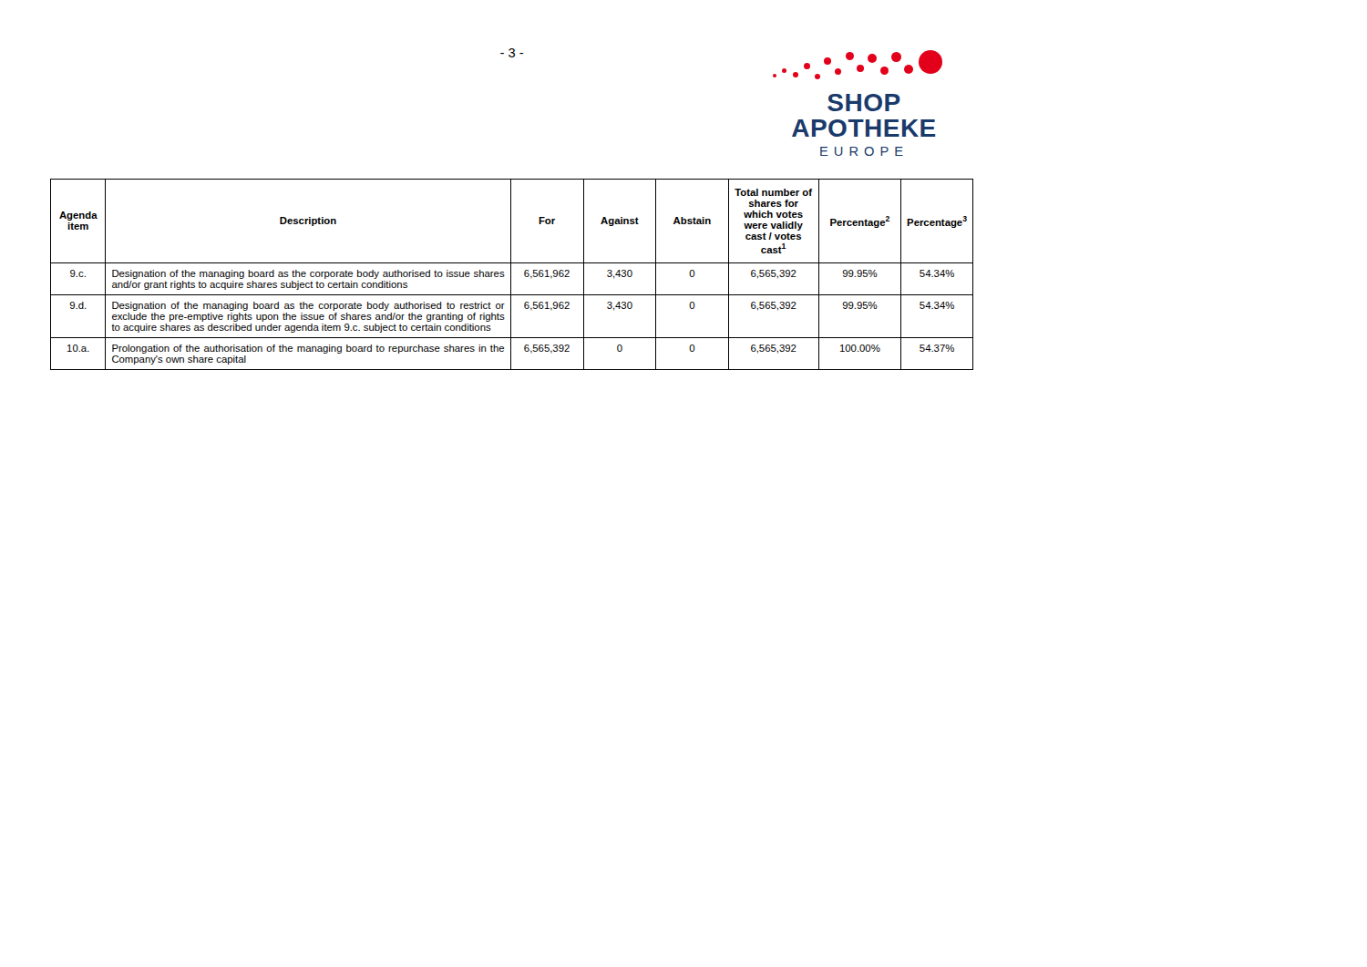- 3 -
SHOP APOTHEKE
EUROPE
| Agenda item | Description | For | Against | Abstain | Total number of shares for which votes were validly cast / votes cast 1 | Percentage 2 | Percentage 3 |
| --- | --- | --- | --- | --- | --- | --- | --- |
| 9.c. | Designation of the managing board as the corporate body authorised to issue shares and/or grant rights to acquire shares subject to certain conditions | 6,561,962 | 3,430 | 0 | 6,565,392 | 99.95% | 54.34% |
| 9.d. | Designation of the managing board as the corporate body authorised to restrict or exclude the pre-emptive rights upon the issue of shares and/or the granting of rights to acquire shares as described under agenda item 9.c. subject to certain conditions | 6,561,962 | 3,430 | 0 | 6,565,392 | 99.95% | 54.34% |
| 10.a. | Prolongation of the authorisation of the managing board to repurchase shares in the Company's own share capital | 6,565,392 | 0 | 0 | 6,565,392 | 100.00% | 54.37% |